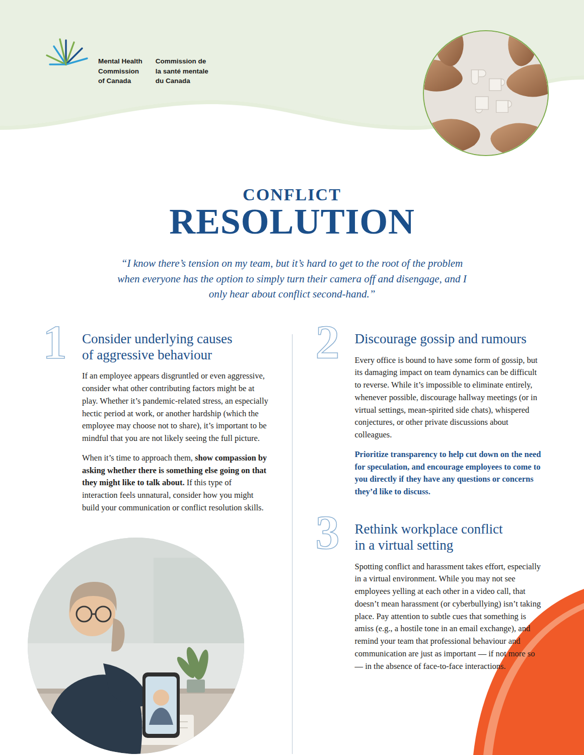Mental Health Commission of Canada
Commission de la santé mentale du Canada
CONFLICT
RESOLUTION
“I know there’s tension on my team, but it’s hard to get to the root of the problem when everyone has the option to simply turn their camera off and disengage, and I only hear about conflict second-hand.”
1
Consider underlying causes
of aggressive behaviour
If an employee appears disgruntled or even aggressive, consider what other contributing factors might be at play. Whether it’s pandemic-related stress, an especially hectic period at work, or another hardship (which the employee may choose not to share), it’s important to be mindful that you are not likely seeing the full picture.
When it’s time to approach them, show compassion by asking whether there is something else going on that they might like to talk about. If this type of interaction feels unnatural, consider how you might build your communication or conflict resolution skills.
2
Discourage gossip and rumours
Every office is bound to have some form of gossip, but its damaging impact on team dynamics can be difficult to reverse. While it’s impossible to eliminate entirely, whenever possible, discourage hallway meetings (or in virtual settings, mean-spirited side chats), whispered conjectures, or other private discussions about colleagues.
Prioritize transparency to help cut down on the need for speculation, and encourage employees to come to you directly if they have any questions or concerns they’d like to discuss.
3
Rethink workplace conflict
in a virtual setting
Spotting conflict and harassment takes effort, especially in a virtual environment. While you may not see employees yelling at each other in a video call, that doesn’t mean harassment (or cyberbullying) isn’t taking place. Pay attention to subtle cues that something is amiss (e.g., a hostile tone in an email exchange), and remind your team that professional behaviour and communication are just as important — if not more so — in the absence of face-to-face interactions.